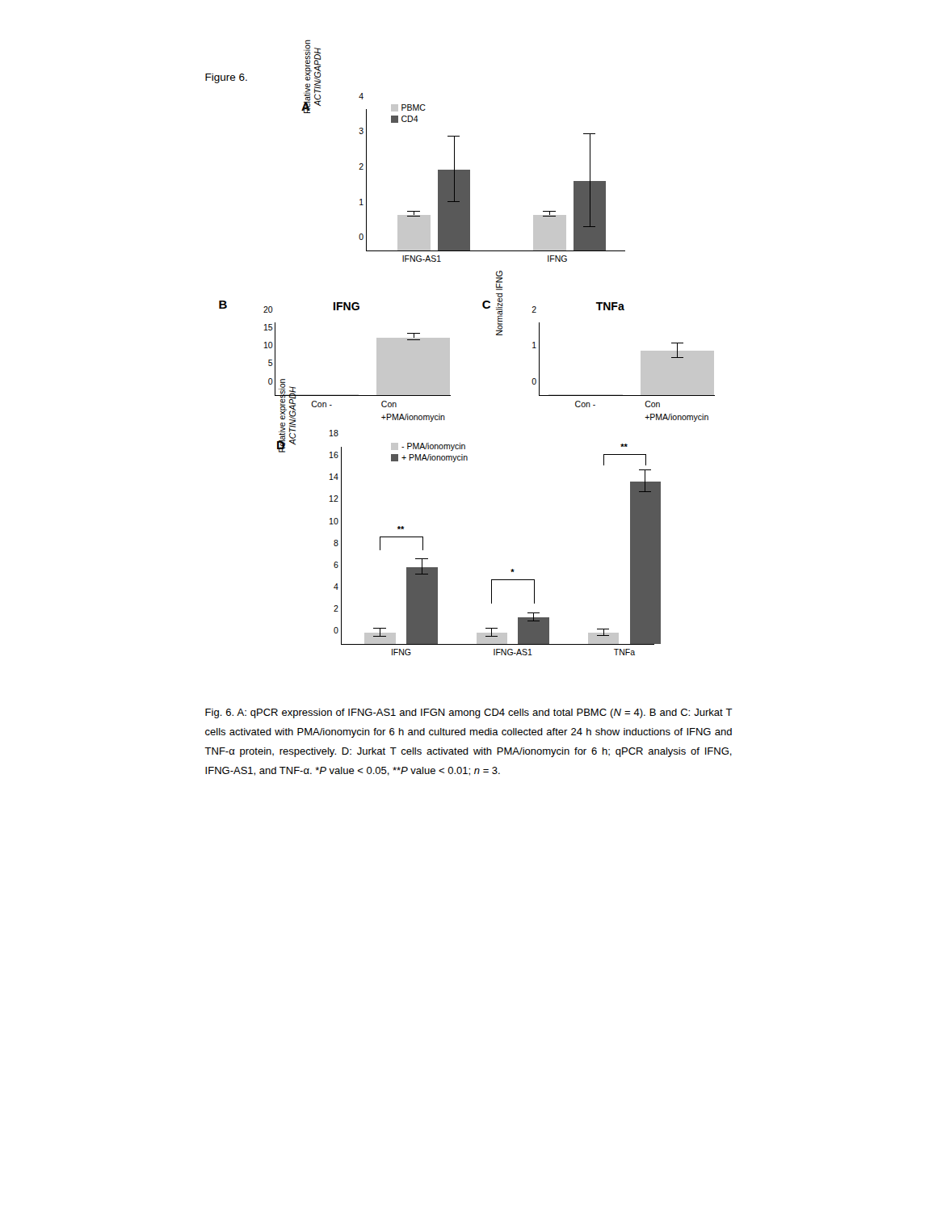Figure 6.
A
PBMC
CD4
Relative expression
ACTIN/GAPDH
0
1
2
3
4
IFNG-AS1 IFNG
B
IFNG
0
5
10
15
20
Con - Con +PMA/ionomycin
C
TNFa
Normalized IFNG
0
1
2
Con - Con +PMA/ionomycin
D
- PMA/ionomycin
+ PMA/ionomycin
Relative expression
ACTIN/GAPDH
0
2
4
6
8
10
12
14
16
18
**
*
**
IFNG IFNG-AS1 TNFa
Fig. 6. A: qPCR expression of IFNG-AS1 and IFGN among CD4 cells and total PBMC (N = 4). B and C: Jurkat T cells activated with PMA/ionomycin for 6 h and cultured media collected after 24 h show inductions of IFNG and TNF-α protein, respectively. D: Jurkat T cells activated with PMA/ionomycin for 6 h; qPCR analysis of IFNG, IFNG-AS1, and TNF-α. *P value < 0.05, **P value < 0.01; n = 3.